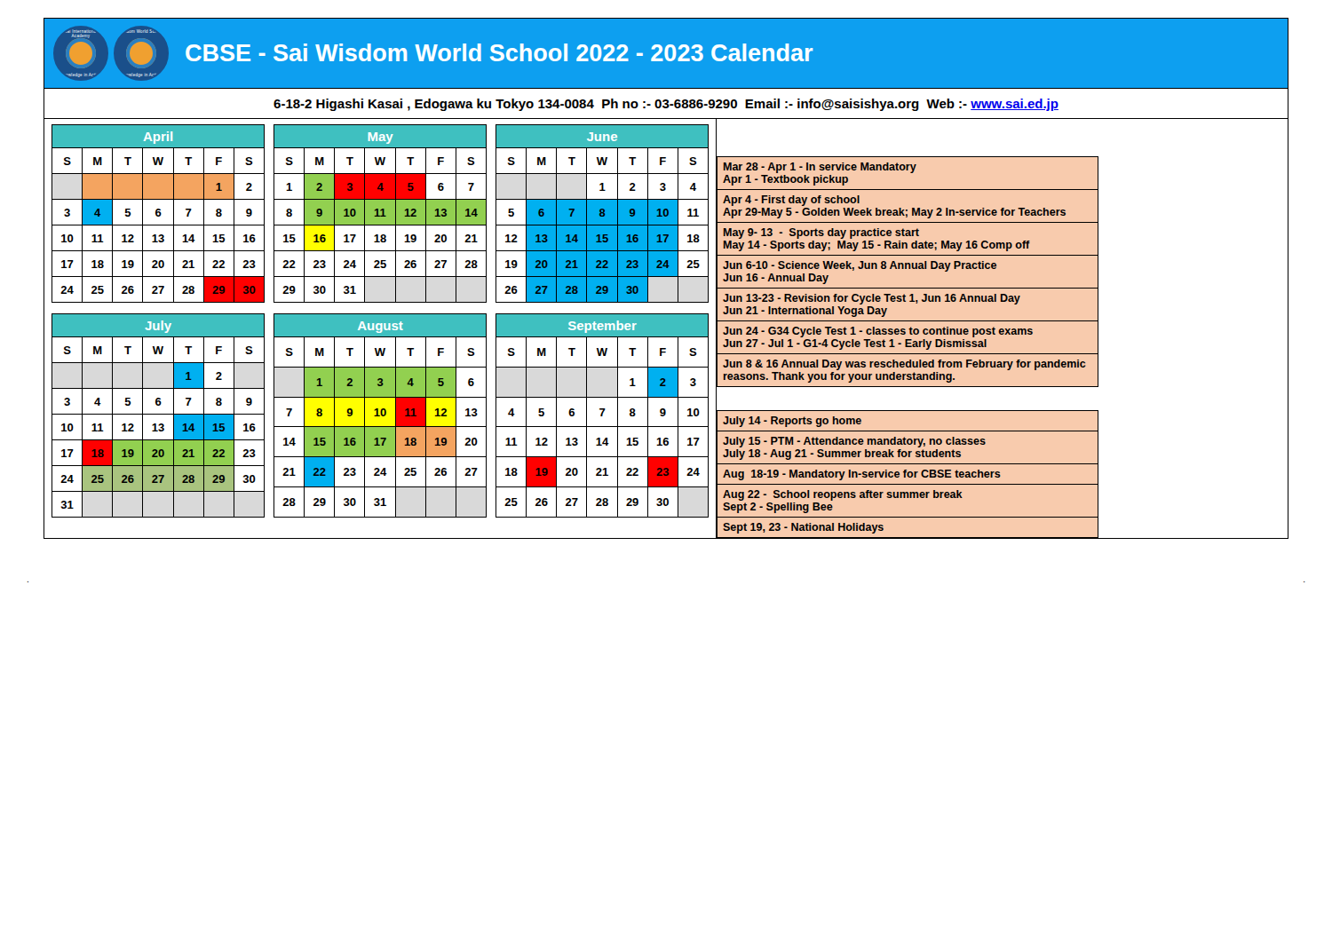Sai International Academy
Knowledge in Action
Wisdom World School
Knowledge in Action
CBSE - Sai Wisdom World School 2022 - 2023 Calendar
6-18-2 Higashi Kasai , Edogawa ku Tokyo 134-0084 Ph no :- 03-6886-9290 Email :- info@saisishya.org Web :- www.sai.ed.jp
April
| S | M | T | W | T | F | S |
| --- | --- | --- | --- | --- | --- | --- |
| | | | | | 1 | 2 |
| 3 | 4 | 5 | 6 | 7 | 8 | 9 |
| 10 | 11 | 12 | 13 | 14 | 15 | 16 |
| 17 | 18 | 19 | 20 | 21 | 22 | 23 |
| 24 | 25 | 26 | 27 | 28 | 29 | 30 |
May
| S | M | T | W | T | F | S |
| --- | --- | --- | --- | --- | --- | --- |
| 1 | 2 | 3 | 4 | 5 | 6 | 7 |
| 8 | 9 | 10 | 11 | 12 | 13 | 14 |
| 15 | 16 | 17 | 18 | 19 | 20 | 21 |
| 22 | 23 | 24 | 25 | 26 | 27 | 28 |
| 29 | 30 | 31 | | | | |
June
| S | M | T | W | T | F | S |
| --- | --- | --- | --- | --- | --- | --- |
| | | | 1 | 2 | 3 | 4 |
| 5 | 6 | 7 | 8 | 9 | 10 | 11 |
| 12 | 13 | 14 | 15 | 16 | 17 | 18 |
| 19 | 20 | 21 | 22 | 23 | 24 | 25 |
| 26 | 27 | 28 | 29 | 30 | | |
July
| S | M | T | W | T | F | S |
| --- | --- | --- | --- | --- | --- | --- |
| | | | | 1 | 2 | |
| 3 | 4 | 5 | 6 | 7 | 8 | 9 |
| 10 | 11 | 12 | 13 | 14 | 15 | 16 |
| 17 | 18 | 19 | 20 | 21 | 22 | 23 |
| 24 | 25 | 26 | 27 | 28 | 29 | 30 |
| 31 | | | | | | |
August
| S | M | T | W | T | F | S |
| --- | --- | --- | --- | --- | --- | --- |
| | 1 | 2 | 3 | 4 | 5 | 6 |
| 7 | 8 | 9 | 10 | 11 | 12 | 13 |
| 14 | 15 | 16 | 17 | 18 | 19 | 20 |
| 21 | 22 | 23 | 24 | 25 | 26 | 27 |
| 28 | 29 | 30 | 31 | | | |
September
| S | M | T | W | T | F | S |
| --- | --- | --- | --- | --- | --- | --- |
| | | | | 1 | 2 | 3 |
| 4 | 5 | 6 | 7 | 8 | 9 | 10 |
| 11 | 12 | 13 | 14 | 15 | 16 | 17 |
| 18 | 19 | 20 | 21 | 22 | 23 | 24 |
| 25 | 26 | 27 | 28 | 29 | 30 | |
| Mar 28 - Apr 1 - In service Mandatory Apr 1 - Textbook pickup |
| Apr 4 - First day of school Apr 29-May 5 - Golden Week break; May 2 In-service for Teachers |
| May 9- 13 - Sports day practice start May 14 - Sports day; May 15 - Rain date; May 16 Comp off |
| Jun 6-10 - Science Week, Jun 8 Annual Day Practice Jun 16 - Annual Day |
| Jun 13-23 - Revision for Cycle Test 1, Jun 16 Annual Day Jun 21 - International Yoga Day |
| Jun 24 - G34 Cycle Test 1 - classes to continue post exams Jun 27 - Jul 1 - G1-4 Cycle Test 1 - Early Dismissal |
| Jun 8 & 16 Annual Day was rescheduled from February for pandemic reasons. Thank you for your understanding. |
| July 14 - Reports go home |
| July 15 - PTM - Attendance mandatory, no classes July 18 - Aug 21 - Summer break for students |
| Aug 18-19 - Mandatory In-service for CBSE teachers |
| Aug 22 - School reopens after summer break Sept 2 - Spelling Bee |
| Sept 19, 23 - National Holidays |
. .